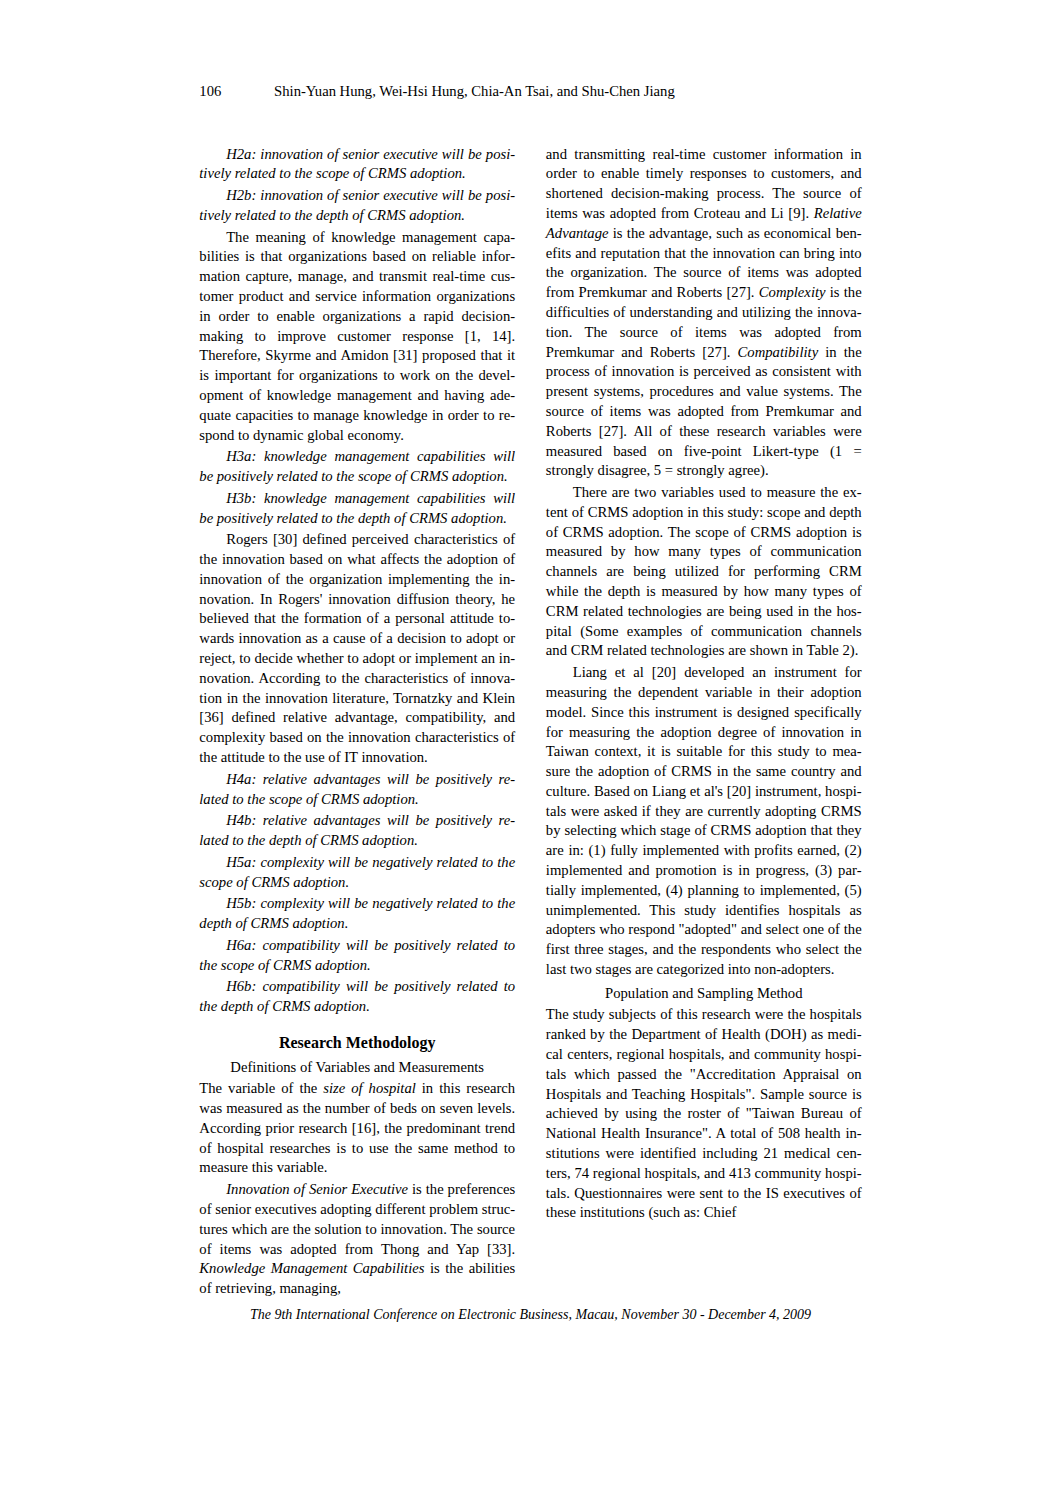106 Shin-Yuan Hung, Wei-Hsi Hung, Chia-An Tsai, and Shu-Chen Jiang
H2a: innovation of senior executive will be positively related to the scope of CRMS adoption.
H2b: innovation of senior executive will be positively related to the depth of CRMS adoption.
The meaning of knowledge management capabilities is that organizations based on reliable information capture, manage, and transmit real-time customer product and service information organizations in order to enable organizations a rapid decision-making to improve customer response [1, 14]. Therefore, Skyrme and Amidon [31] proposed that it is important for organizations to work on the development of knowledge management and having adequate capacities to manage knowledge in order to respond to dynamic global economy.
H3a: knowledge management capabilities will be positively related to the scope of CRMS adoption.
H3b: knowledge management capabilities will be positively related to the depth of CRMS adoption.
Rogers [30] defined perceived characteristics of the innovation based on what affects the adoption of innovation of the organization implementing the innovation. In Rogers' innovation diffusion theory, he believed that the formation of a personal attitude towards innovation as a cause of a decision to adopt or reject, to decide whether to adopt or implement an innovation. According to the characteristics of innovation in the innovation literature, Tornatzky and Klein [36] defined relative advantage, compatibility, and complexity based on the innovation characteristics of the attitude to the use of IT innovation.
H4a: relative advantages will be positively related to the scope of CRMS adoption.
H4b: relative advantages will be positively related to the depth of CRMS adoption.
H5a: complexity will be negatively related to the scope of CRMS adoption.
H5b: complexity will be negatively related to the depth of CRMS adoption.
H6a: compatibility will be positively related to the scope of CRMS adoption.
H6b: compatibility will be positively related to the depth of CRMS adoption.
Research Methodology
Definitions of Variables and Measurements
The variable of the size of hospital in this research was measured as the number of beds on seven levels. According prior research [16], the predominant trend of hospital researches is to use the same method to measure this variable.
Innovation of Senior Executive is the preferences of senior executives adopting different problem structures which are the solution to innovation. The source of items was adopted from Thong and Yap [33]. Knowledge Management Capabilities is the abilities of retrieving, managing,
and transmitting real-time customer information in order to enable timely responses to customers, and shortened decision-making process. The source of items was adopted from Croteau and Li [9]. Relative Advantage is the advantage, such as economical benefits and reputation that the innovation can bring into the organization. The source of items was adopted from Premkumar and Roberts [27]. Complexity is the difficulties of understanding and utilizing the innovation. The source of items was adopted from Premkumar and Roberts [27]. Compatibility in the process of innovation is perceived as consistent with present systems, procedures and value systems. The source of items was adopted from Premkumar and Roberts [27]. All of these research variables were measured based on five-point Likert-type (1 = strongly disagree, 5 = strongly agree).
There are two variables used to measure the extent of CRMS adoption in this study: scope and depth of CRMS adoption. The scope of CRMS adoption is measured by how many types of communication channels are being utilized for performing CRM while the depth is measured by how many types of CRM related technologies are being used in the hospital (Some examples of communication channels and CRM related technologies are shown in Table 2).
Liang et al [20] developed an instrument for measuring the dependent variable in their adoption model. Since this instrument is designed specifically for measuring the adoption degree of innovation in Taiwan context, it is suitable for this study to measure the adoption of CRMS in the same country and culture. Based on Liang et al's [20] instrument, hospitals were asked if they are currently adopting CRMS by selecting which stage of CRMS adoption that they are in: (1) fully implemented with profits earned, (2) implemented and promotion is in progress, (3) partially implemented, (4) planning to implemented, (5) unimplemented. This study identifies hospitals as adopters who respond "adopted" and select one of the first three stages, and the respondents who select the last two stages are categorized into non-adopters.
Population and Sampling Method
The study subjects of this research were the hospitals ranked by the Department of Health (DOH) as medical centers, regional hospitals, and community hospitals which passed the "Accreditation Appraisal on Hospitals and Teaching Hospitals". Sample source is achieved by using the roster of "Taiwan Bureau of National Health Insurance". A total of 508 health institutions were identified including 21 medical centers, 74 regional hospitals, and 413 community hospitals. Questionnaires were sent to the IS executives of these institutions (such as: Chief
The 9th International Conference on Electronic Business, Macau, November 30 - December 4, 2009